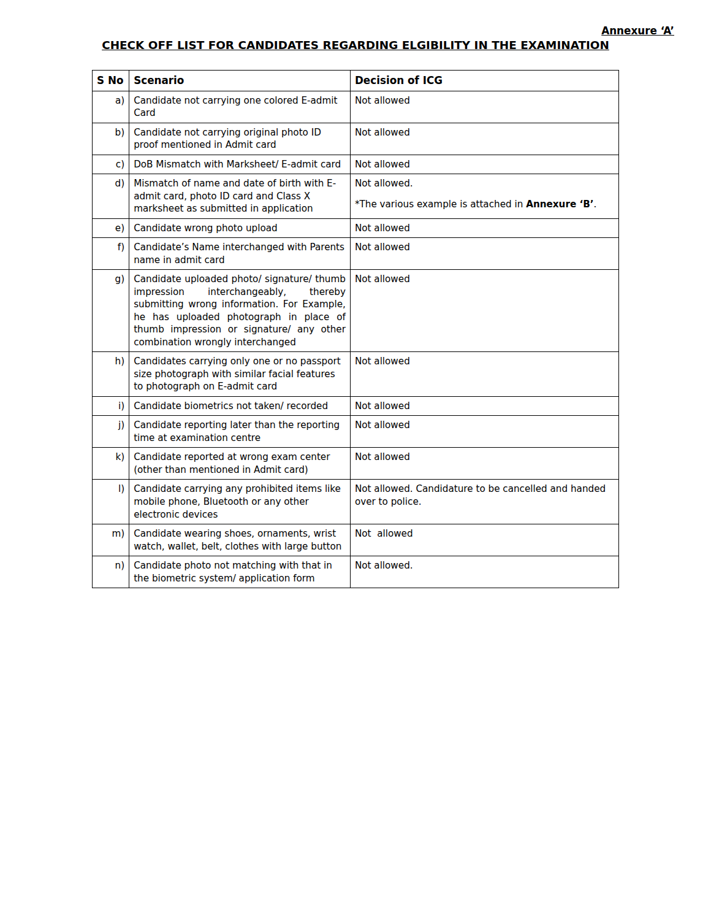Annexure ‘A’
CHECK OFF LIST FOR CANDIDATES REGARDING ELGIBILITY IN THE EXAMINATION
| S No | Scenario | Decision of ICG |
| --- | --- | --- |
| a) | Candidate not carrying one colored E-admit Card | Not allowed |
| b) | Candidate not carrying original photo ID proof mentioned in Admit card | Not allowed |
| c) | DoB Mismatch with Marksheet/ E-admit card | Not allowed |
| d) | Mismatch of name and date of birth with E-admit card, photo ID card and Class X marksheet as submitted in application | Not allowed. *The various example is attached in Annexure ‘B’ . |
| e) | Candidate wrong photo upload | Not allowed |
| f) | Candidate’s Name interchanged with Parents name in admit card | Not allowed |
| g) | Candidate uploaded photo/ signature/ thumb impression interchangeably, thereby submitting wrong information. For Example, he has uploaded photograph in place of thumb impression or signature/ any other combination wrongly interchanged | Not allowed |
| h) | Candidates carrying only one or no passport size photograph with similar facial features to photograph on E-admit card | Not allowed |
| i) | Candidate biometrics not taken/ recorded | Not allowed |
| j) | Candidate reporting later than the reporting time at examination centre | Not allowed |
| k) | Candidate reported at wrong exam center (other than mentioned in Admit card) | Not allowed |
| l) | Candidate carrying any prohibited items like mobile phone, Bluetooth or any other electronic devices | Not allowed. Candidature to be cancelled and handed over to police. |
| m) | Candidate wearing shoes, ornaments, wrist watch, wallet, belt, clothes with large button | Not allowed |
| n) | Candidate photo not matching with that in the biometric system/ application form | Not allowed. |